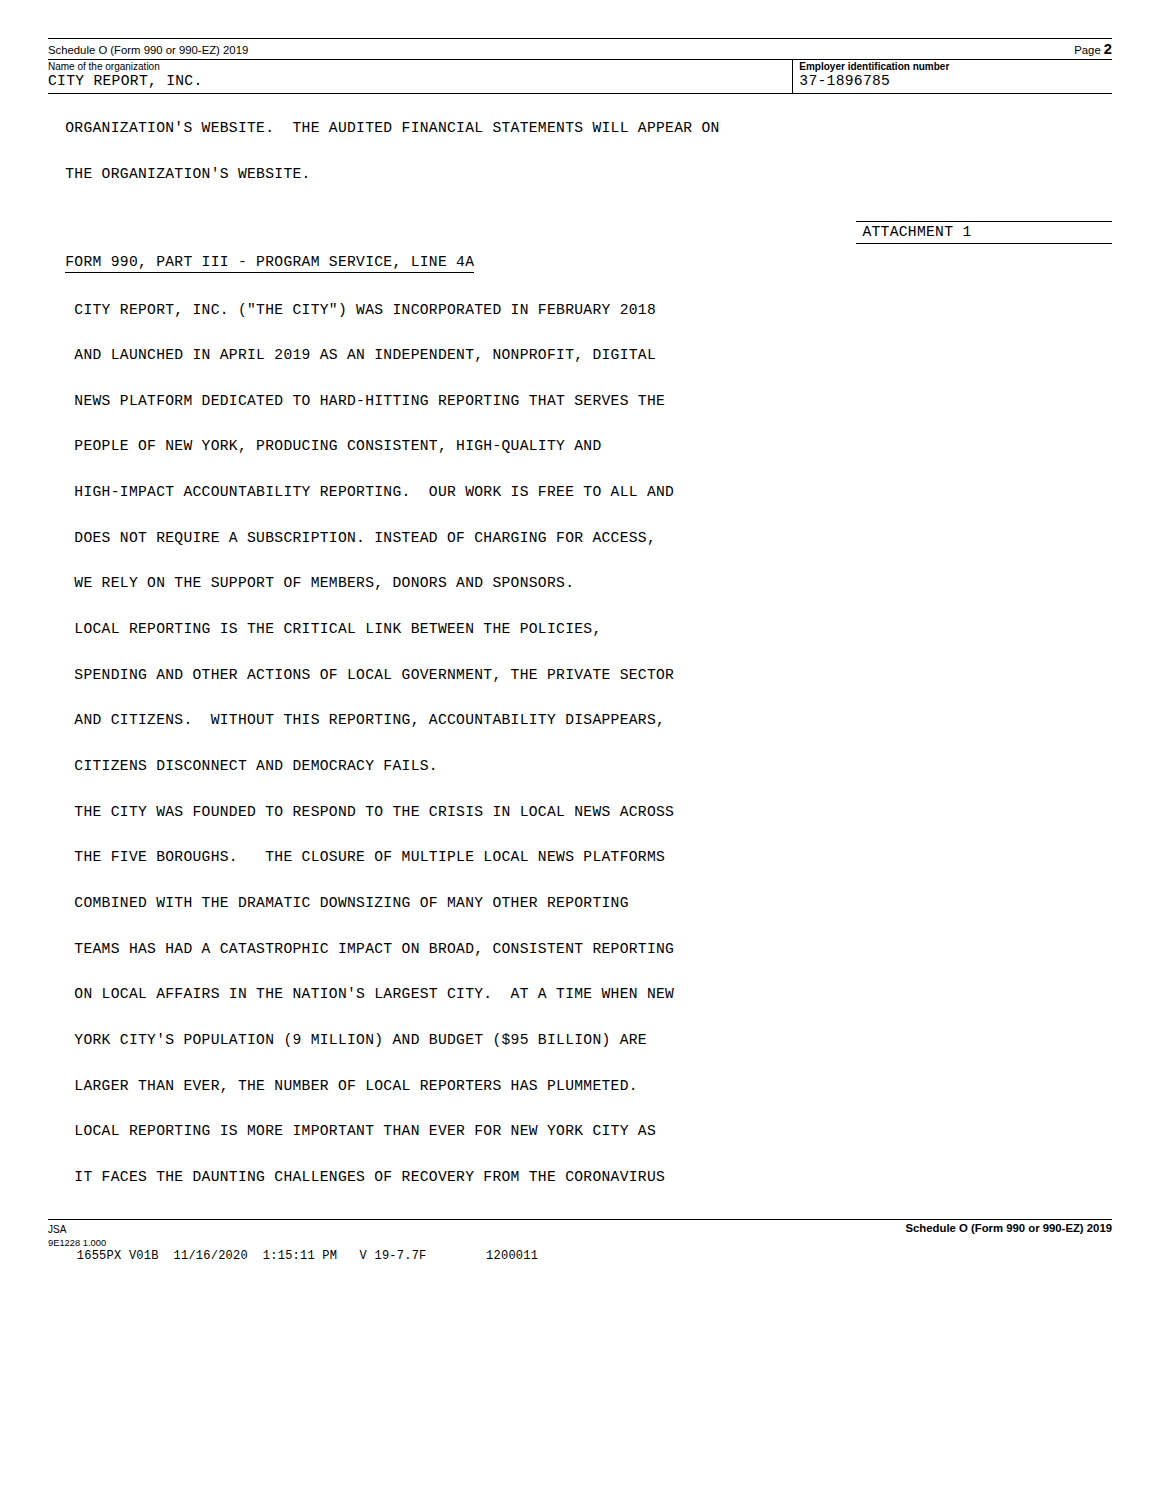Schedule O (Form 990 or 990-EZ) 2019 Page 2
| Name of the organization CITY REPORT, INC. | Employer identification number 37-1896785 |
ORGANIZATION'S WEBSITE. THE AUDITED FINANCIAL STATEMENTS WILL APPEAR ON
THE ORGANIZATION'S WEBSITE.
ATTACHMENT 1
FORM 990, PART III - PROGRAM SERVICE, LINE 4A
CITY REPORT, INC. ("THE CITY") WAS INCORPORATED IN FEBRUARY 2018
AND LAUNCHED IN APRIL 2019 AS AN INDEPENDENT, NONPROFIT, DIGITAL
NEWS PLATFORM DEDICATED TO HARD-HITTING REPORTING THAT SERVES THE
PEOPLE OF NEW YORK, PRODUCING CONSISTENT, HIGH-QUALITY AND
HIGH-IMPACT ACCOUNTABILITY REPORTING. OUR WORK IS FREE TO ALL AND
DOES NOT REQUIRE A SUBSCRIPTION. INSTEAD OF CHARGING FOR ACCESS,
WE RELY ON THE SUPPORT OF MEMBERS, DONORS AND SPONSORS.
LOCAL REPORTING IS THE CRITICAL LINK BETWEEN THE POLICIES,
SPENDING AND OTHER ACTIONS OF LOCAL GOVERNMENT, THE PRIVATE SECTOR
AND CITIZENS. WITHOUT THIS REPORTING, ACCOUNTABILITY DISAPPEARS,
CITIZENS DISCONNECT AND DEMOCRACY FAILS.
THE CITY WAS FOUNDED TO RESPOND TO THE CRISIS IN LOCAL NEWS ACROSS
THE FIVE BOROUGHS. THE CLOSURE OF MULTIPLE LOCAL NEWS PLATFORMS
COMBINED WITH THE DRAMATIC DOWNSIZING OF MANY OTHER REPORTING
TEAMS HAS HAD A CATASTROPHIC IMPACT ON BROAD, CONSISTENT REPORTING
ON LOCAL AFFAIRS IN THE NATION'S LARGEST CITY. AT A TIME WHEN NEW
YORK CITY'S POPULATION (9 MILLION) AND BUDGET ($95 BILLION) ARE
LARGER THAN EVER, THE NUMBER OF LOCAL REPORTERS HAS PLUMMETED.
LOCAL REPORTING IS MORE IMPORTANT THAN EVER FOR NEW YORK CITY AS
IT FACES THE DAUNTING CHALLENGES OF RECOVERY FROM THE CORONAVIRUS
JSA
9E1228 1.000
1655PX V01B 11/16/2020 1:15:11 PM V 19-7.7F 1200011
Schedule O (Form 990 or 990-EZ) 2019